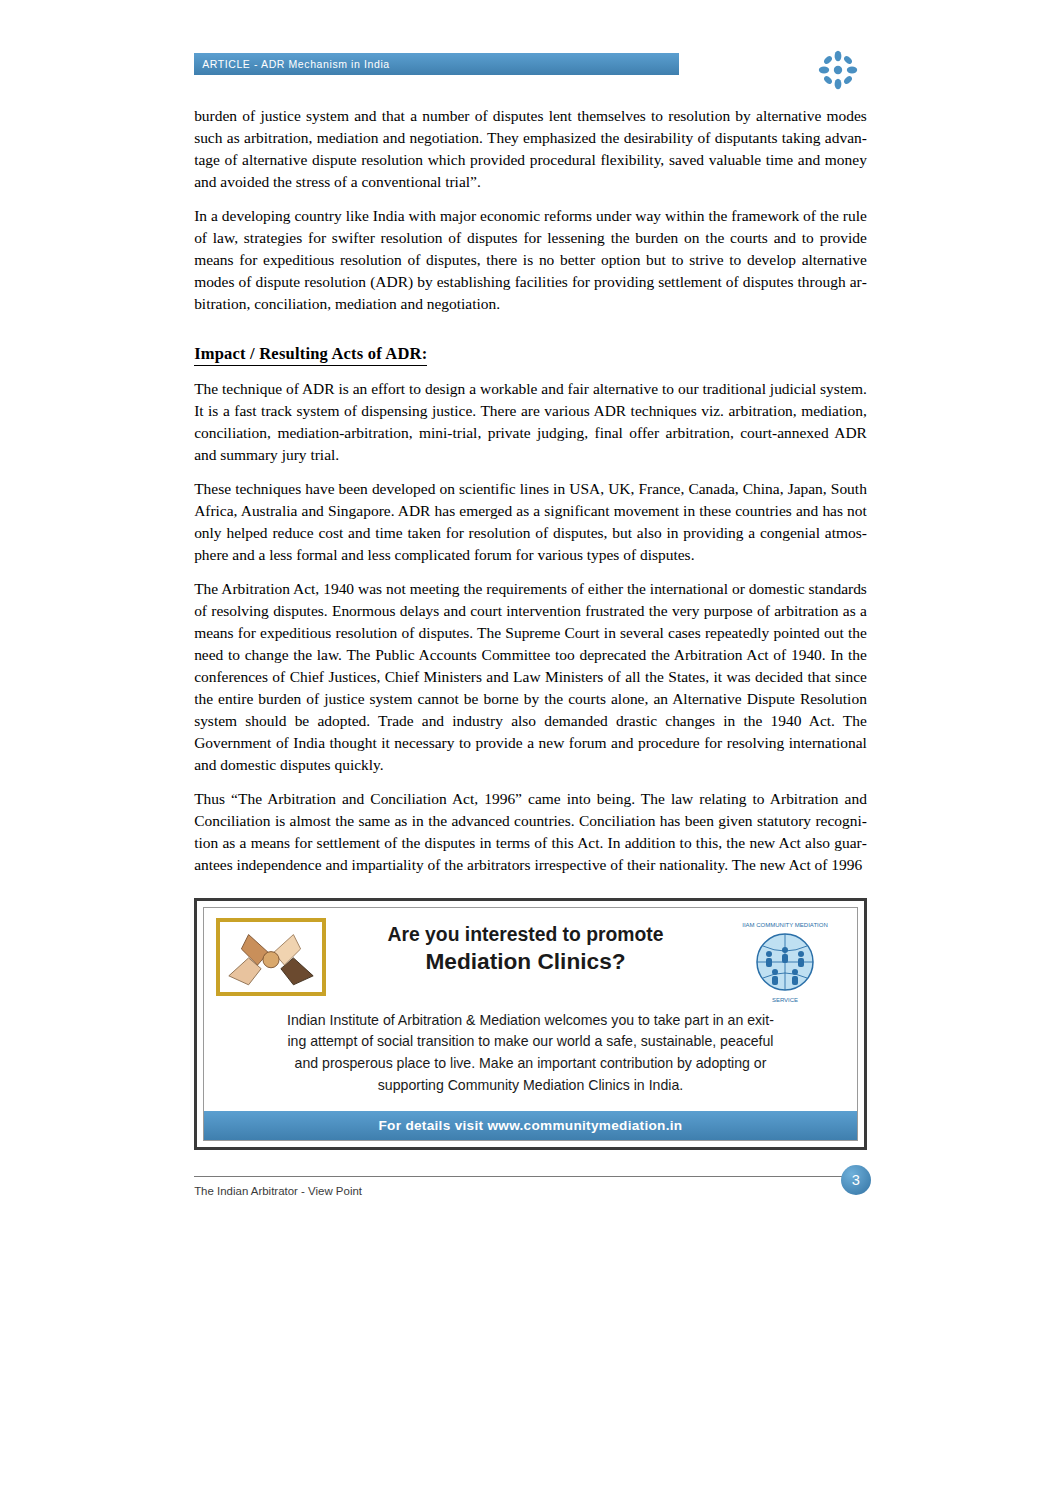ARTICLE - ADR Mechanism in India
burden of justice system and that a number of disputes lent themselves to resolution by alternative modes such as arbitration, mediation and negotiation. They emphasized the desirability of disputants taking advantage of alternative dispute resolution which provided procedural flexibility, saved valuable time and money and avoided the stress of a conventional trial”.
In a developing country like India with major economic reforms under way within the framework of the rule of law, strategies for swifter resolution of disputes for lessening the burden on the courts and to provide means for expeditious resolution of disputes, there is no better option but to strive to develop alternative modes of dispute resolution (ADR) by establishing facilities for providing settlement of disputes through arbitration, conciliation, mediation and negotiation.
Impact / Resulting Acts of ADR:
The technique of ADR is an effort to design a workable and fair alternative to our traditional judicial system. It is a fast track system of dispensing justice. There are various ADR techniques viz. arbitration, mediation, conciliation, mediation-arbitration, mini-trial, private judging, final offer arbitration, court-annexed ADR and summary jury trial.
These techniques have been developed on scientific lines in USA, UK, France, Canada, China, Japan, South Africa, Australia and Singapore. ADR has emerged as a significant movement in these countries and has not only helped reduce cost and time taken for resolution of disputes, but also in providing a congenial atmosphere and a less formal and less complicated forum for various types of disputes.
The Arbitration Act, 1940 was not meeting the requirements of either the international or domestic standards of resolving disputes. Enormous delays and court intervention frustrated the very purpose of arbitration as a means for expeditious resolution of disputes. The Supreme Court in several cases repeatedly pointed out the need to change the law. The Public Accounts Committee too deprecated the Arbitration Act of 1940. In the conferences of Chief Justices, Chief Ministers and Law Ministers of all the States, it was decided that since the entire burden of justice system cannot be borne by the courts alone, an Alternative Dispute Resolution system should be adopted. Trade and industry also demanded drastic changes in the 1940 Act. The Government of India thought it necessary to provide a new forum and procedure for resolving international and domestic disputes quickly.
Thus “The Arbitration and Conciliation Act, 1996” came into being. The law relating to Arbitration and Conciliation is almost the same as in the advanced countries. Conciliation has been given statutory recognition as a means for settlement of the disputes in terms of this Act. In addition to this, the new Act also guarantees independence and impartiality of the arbitrators irrespective of their nationality. The new Act of 1996
Are you interested to promote Mediation Clinics?
IIAM COMMUNITY MEDIATION SERVICE
Indian Institute of Arbitration & Mediation welcomes you to take part in an exiting attempt of social transition to make our world a safe, sustainable, peaceful and prosperous place to live. Make an important contribution by adopting or supporting Community Mediation Clinics in India.
For details visit www.communitymediation.in
The Indian Arbitrator - View Point
3